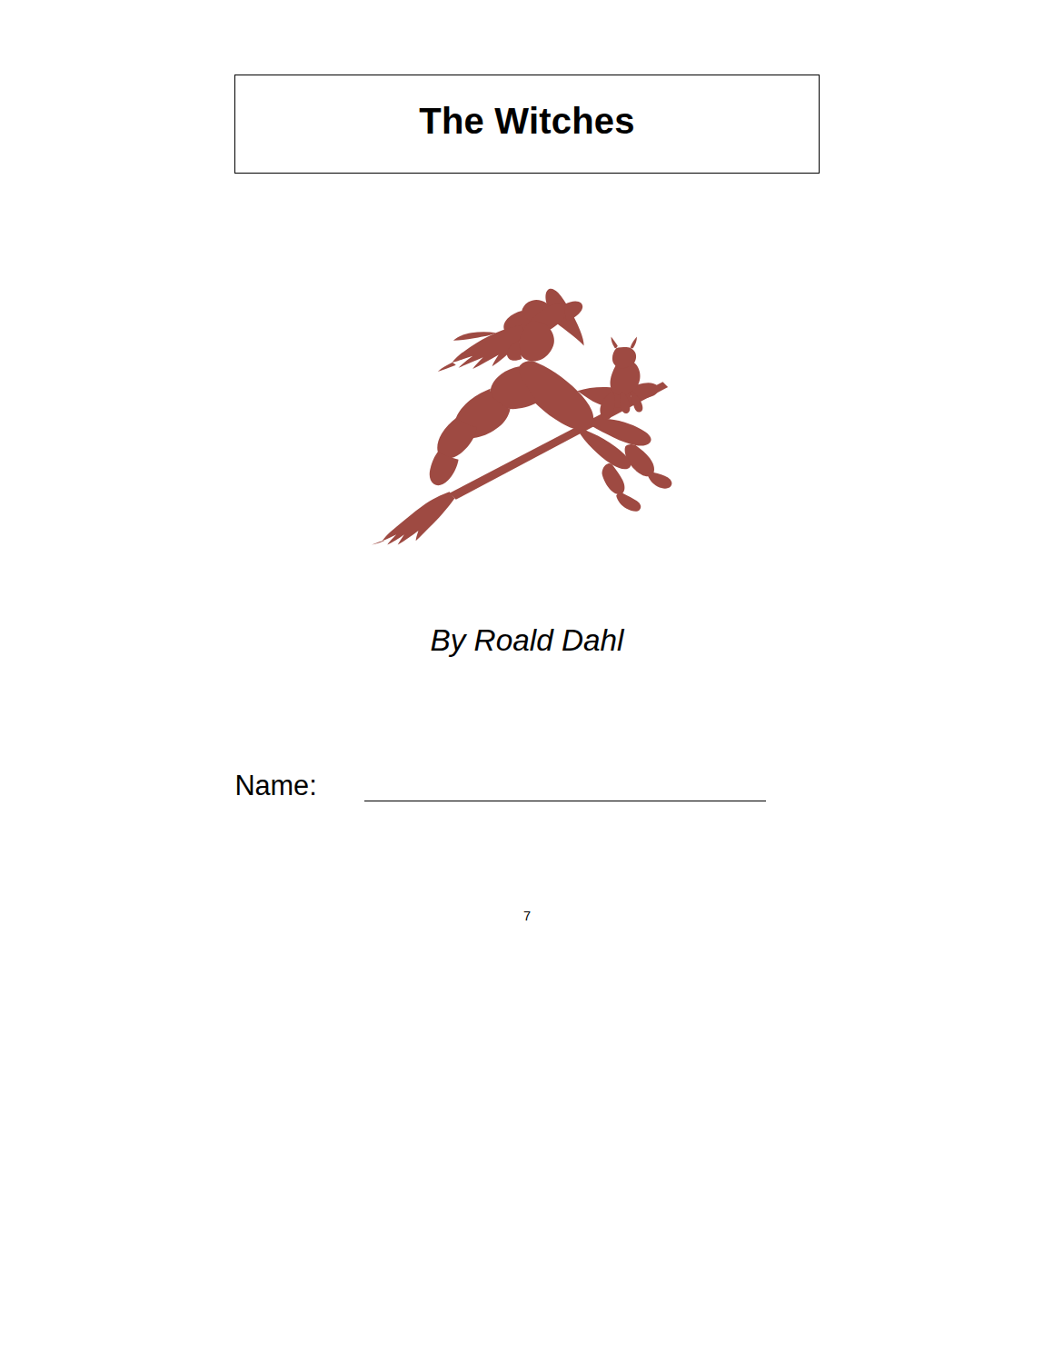The Witches
By Roald Dahl
Name:
7